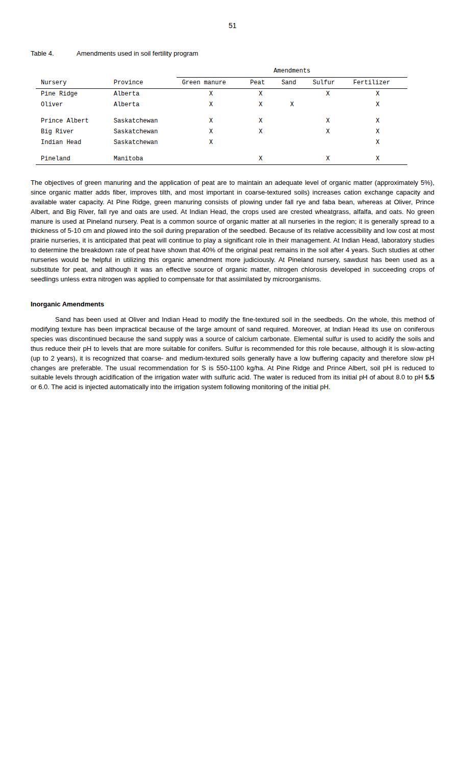51
Table 4. Amendments used in soil fertility program
| | | Amendments |
| --- | --- | --- |
| Nursery | Province | Green manure | Peat | Sand | Sulfur | Fertilizer |
| Pine Ridge | Alberta | X | X | | X | X |
| Oliver | Alberta | X | X | X | | X |
| Prince Albert | Saskatchewan | X | X | | X | X |
| Big River | Saskatchewan | X | X | | X | X |
| Indian Head | Saskatchewan | X | | | | X |
| Pineland | Manitoba | | X | | X | X |
The objectives of green manuring and the application of peat are to maintain an adequate level of organic matter (approximately 5%), since organic matter adds fiber, improves tilth, and most important in coarse-textured soils) increases cation exchange capacity and available water capacity. At Pine Ridge, green manuring consists of plowing under fall rye and faba bean, whereas at Oliver, Prince Albert, and Big River, fall rye and oats are used. At Indian Head, the crops used are crested wheatgrass, alfalfa, and oats. No green manure is used at Pineland nursery. Peat is a common source of organic matter at all nurseries in the region; it is generally spread to a thickness of 5-10 cm and plowed into the soil during preparation of the seedbed. Because of its relative accessibility and low cost at most prairie nurseries, it is anticipated that peat will continue to play a significant role in their management. At Indian Head, laboratory studies to determine the breakdown rate of peat have shown that 40% of the original peat remains in the soil after 4 years. Such studies at other nurseries would be helpful in utilizing this organic amendment more judiciously. At Pineland nursery, sawdust has been used as a substitute for peat, and although it was an effective source of organic matter, nitrogen chlorosis developed in succeeding crops of seedlings unless extra nitrogen was applied to compensate for that assimilated by microorganisms.
Inorganic Amendments
Sand has been used at Oliver and Indian Head to modify the fine-textured soil in the seedbeds. On the whole, this method of modifying texture has been impractical because of the large amount of sand required. Moreover, at Indian Head its use on coniferous species was discontinued because the sand supply was a source of calcium carbonate. Elemental sulfur is used to acidify the soils and thus reduce their pH to levels that are more suitable for conifers. Sulfur is recommended for this role because, although it is slow-acting (up to 2 years), it is recognized that coarse- and medium-textured soils generally have a low buffering capacity and therefore slow pH changes are preferable. The usual recommendation for S is 550-1100 kg/ha. At Pine Ridge and Prince Albert, soil pH is reduced to suitable levels through acidification of the irrigation water with sulfuric acid. The water is reduced from its initial pH of about 8.0 to pH 5.5 or 6.0. The acid is injected automatically into the irrigation system following monitoring of the initial pH.